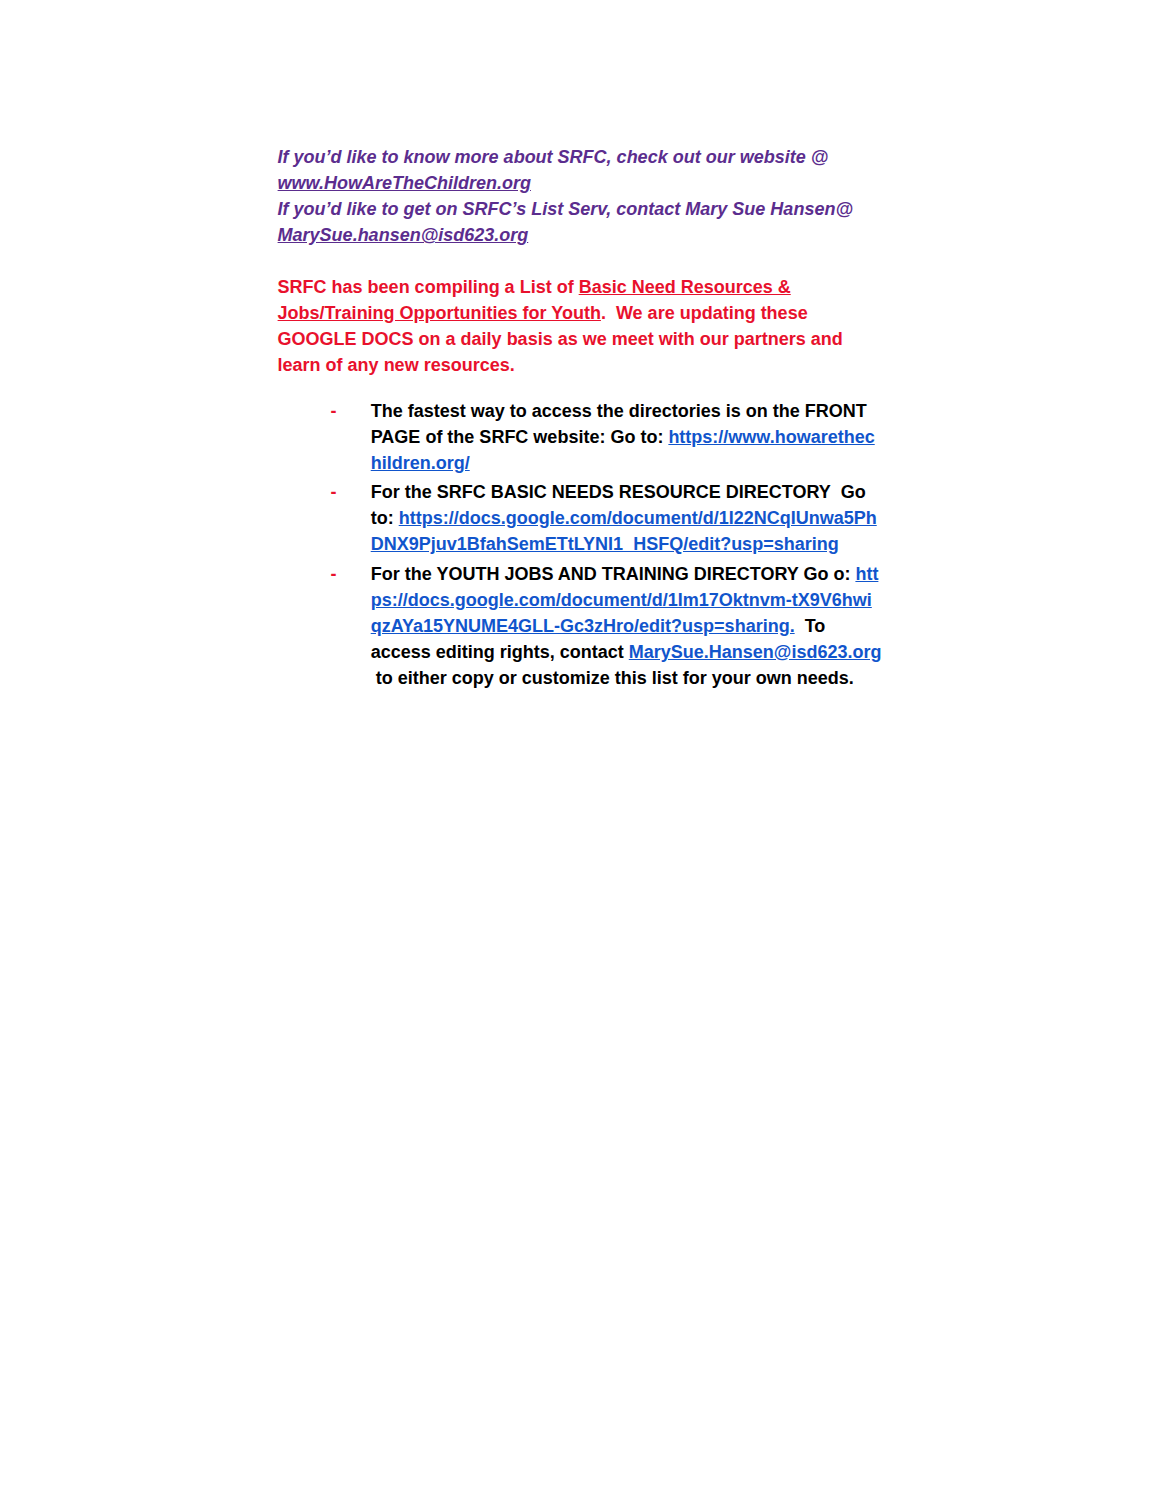If you’d like to know more about SRFC, check out our website @ www.HowAreTheChildren.org
If you’d like to get on SRFC’s List Serv, contact Mary Sue Hansen@ MarySue.hansen@isd623.org
SRFC has been compiling a List of Basic Need Resources & Jobs/Training Opportunities for Youth. We are updating these GOOGLE DOCS on a daily basis as we meet with our partners and learn of any new resources.
The fastest way to access the directories is on the FRONT PAGE of the SRFC website: Go to: https://www.howarethechildren.org/
For the SRFC BASIC NEEDS RESOURCE DIRECTORY Go to: https://docs.google.com/document/d/1I22NCqIUnwa5PhDNX9Pjuv1BfahSemETtLYNI1_HSFQ/edit?usp=sharing
For the YOUTH JOBS AND TRAINING DIRECTORY Go o: https://docs.google.com/document/d/1Im17Oktnvm-tX9V6hwiqzAYa15YNUME4GLL-Gc3zHro/edit?usp=sharing. To access editing rights, contact MarySue.Hansen@isd623.org to either copy or customize this list for your own needs.